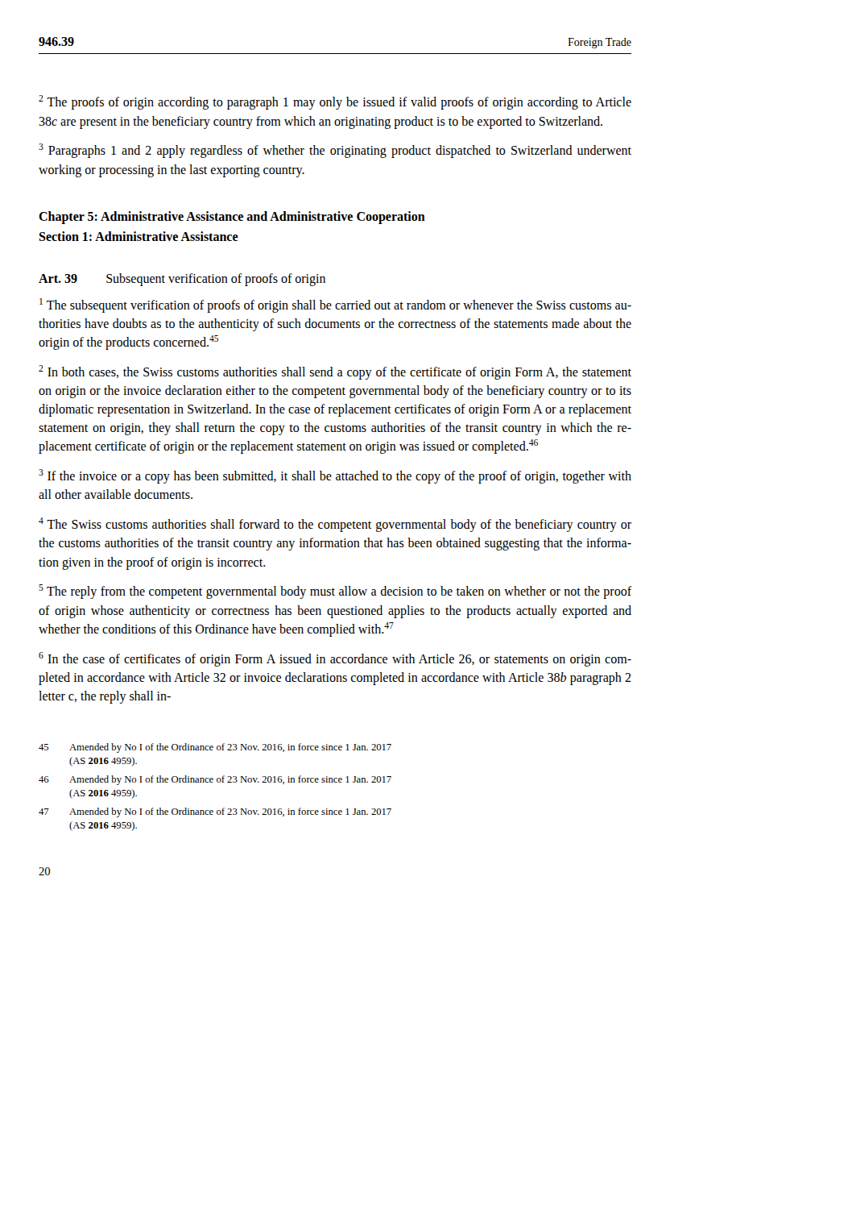946.39 Foreign Trade
2 The proofs of origin according to paragraph 1 may only be issued if valid proofs of origin according to Article 38c are present in the beneficiary country from which an originating product is to be exported to Switzerland.
3 Paragraphs 1 and 2 apply regardless of whether the originating product dispatched to Switzerland underwent working or processing in the last exporting country.
Chapter 5: Administrative Assistance and Administrative Cooperation
Section 1: Administrative Assistance
Art. 39 Subsequent verification of proofs of origin
1 The subsequent verification of proofs of origin shall be carried out at random or whenever the Swiss customs authorities have doubts as to the authenticity of such documents or the correctness of the statements made about the origin of the products concerned.45
2 In both cases, the Swiss customs authorities shall send a copy of the certificate of origin Form A, the statement on origin or the invoice declaration either to the competent governmental body of the beneficiary country or to its diplomatic representation in Switzerland. In the case of replacement certificates of origin Form A or a replacement statement on origin, they shall return the copy to the customs authorities of the transit country in which the replacement certificate of origin or the replacement statement on origin was issued or completed.46
3 If the invoice or a copy has been submitted, it shall be attached to the copy of the proof of origin, together with all other available documents.
4 The Swiss customs authorities shall forward to the competent governmental body of the beneficiary country or the customs authorities of the transit country any information that has been obtained suggesting that the information given in the proof of origin is incorrect.
5 The reply from the competent governmental body must allow a decision to be taken on whether or not the proof of origin whose authenticity or correctness has been questioned applies to the products actually exported and whether the conditions of this Ordinance have been complied with.47
6 In the case of certificates of origin Form A issued in accordance with Article 26, or statements on origin completed in accordance with Article 32 or invoice declarations completed in accordance with Article 38b paragraph 2 letter c, the reply shall in-
| 45 | Amended by No I of the Ordinance of 23 Nov. 2016, in force since 1 Jan. 2017 (AS 2016 4959). |
| 46 | Amended by No I of the Ordinance of 23 Nov. 2016, in force since 1 Jan. 2017 (AS 2016 4959). |
| 47 | Amended by No I of the Ordinance of 23 Nov. 2016, in force since 1 Jan. 2017 (AS 2016 4959). |
20